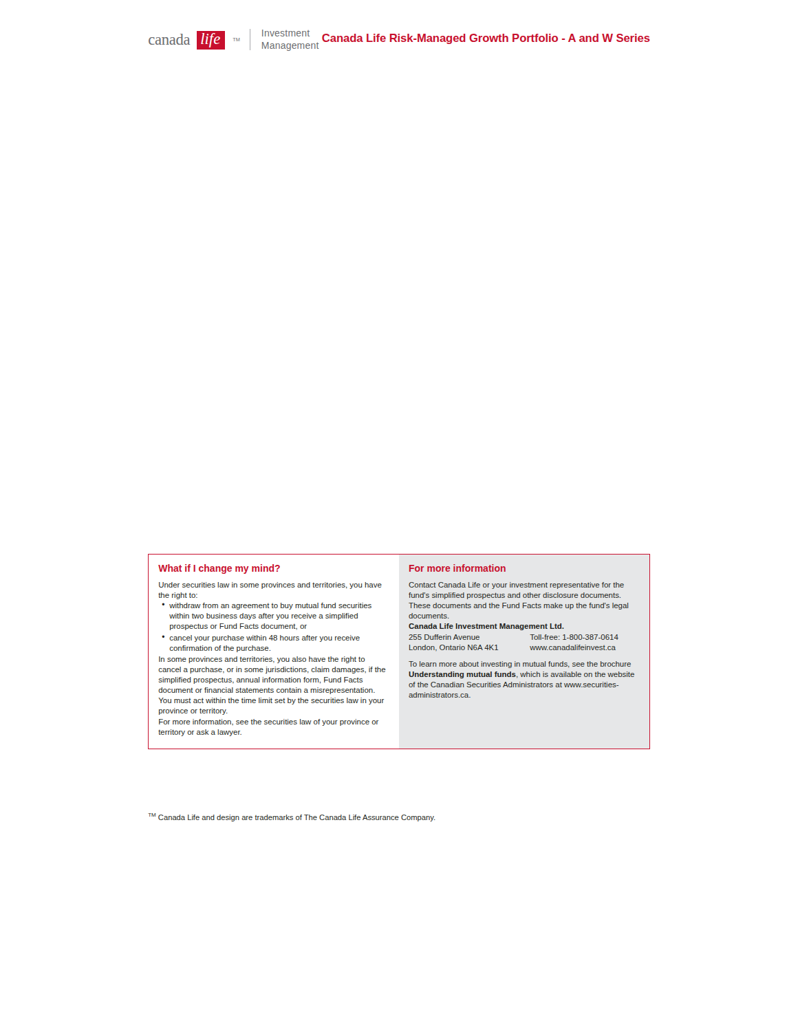canada life TM
Investment
Management
Canada Life Risk-Managed Growth Portfolio - A and W Series
What if I change my mind?
Under securities law in some provinces and territories, you have the right to:
withdraw from an agreement to buy mutual fund securities within two business days after you receive a simplified prospectus or Fund Facts document, or
cancel your purchase within 48 hours after you receive confirmation of the purchase.
In some provinces and territories, you also have the right to cancel a purchase, or in some jurisdictions, claim damages, if the simplified prospectus, annual information form, Fund Facts document or financial statements contain a misrepresentation. You must act within the time limit set by the securities law in your province or territory.
For more information, see the securities law of your province or territory or ask a lawyer.
For more information
Contact Canada Life or your investment representative for the fund's simplified prospectus and other disclosure documents. These documents and the Fund Facts make up the fund's legal documents.
Canada Life Investment Management Ltd.
| 255 Dufferin Avenue | Toll-free: 1-800-387-0614 |
| London, Ontario N6A 4K1 | www.canadalifeinvest.ca |
To learn more about investing in mutual funds, see the brochure Understanding mutual funds, which is available on the website of the Canadian Securities Administrators at www.securities-administrators.ca.
TM Canada Life and design are trademarks of The Canada Life Assurance Company.